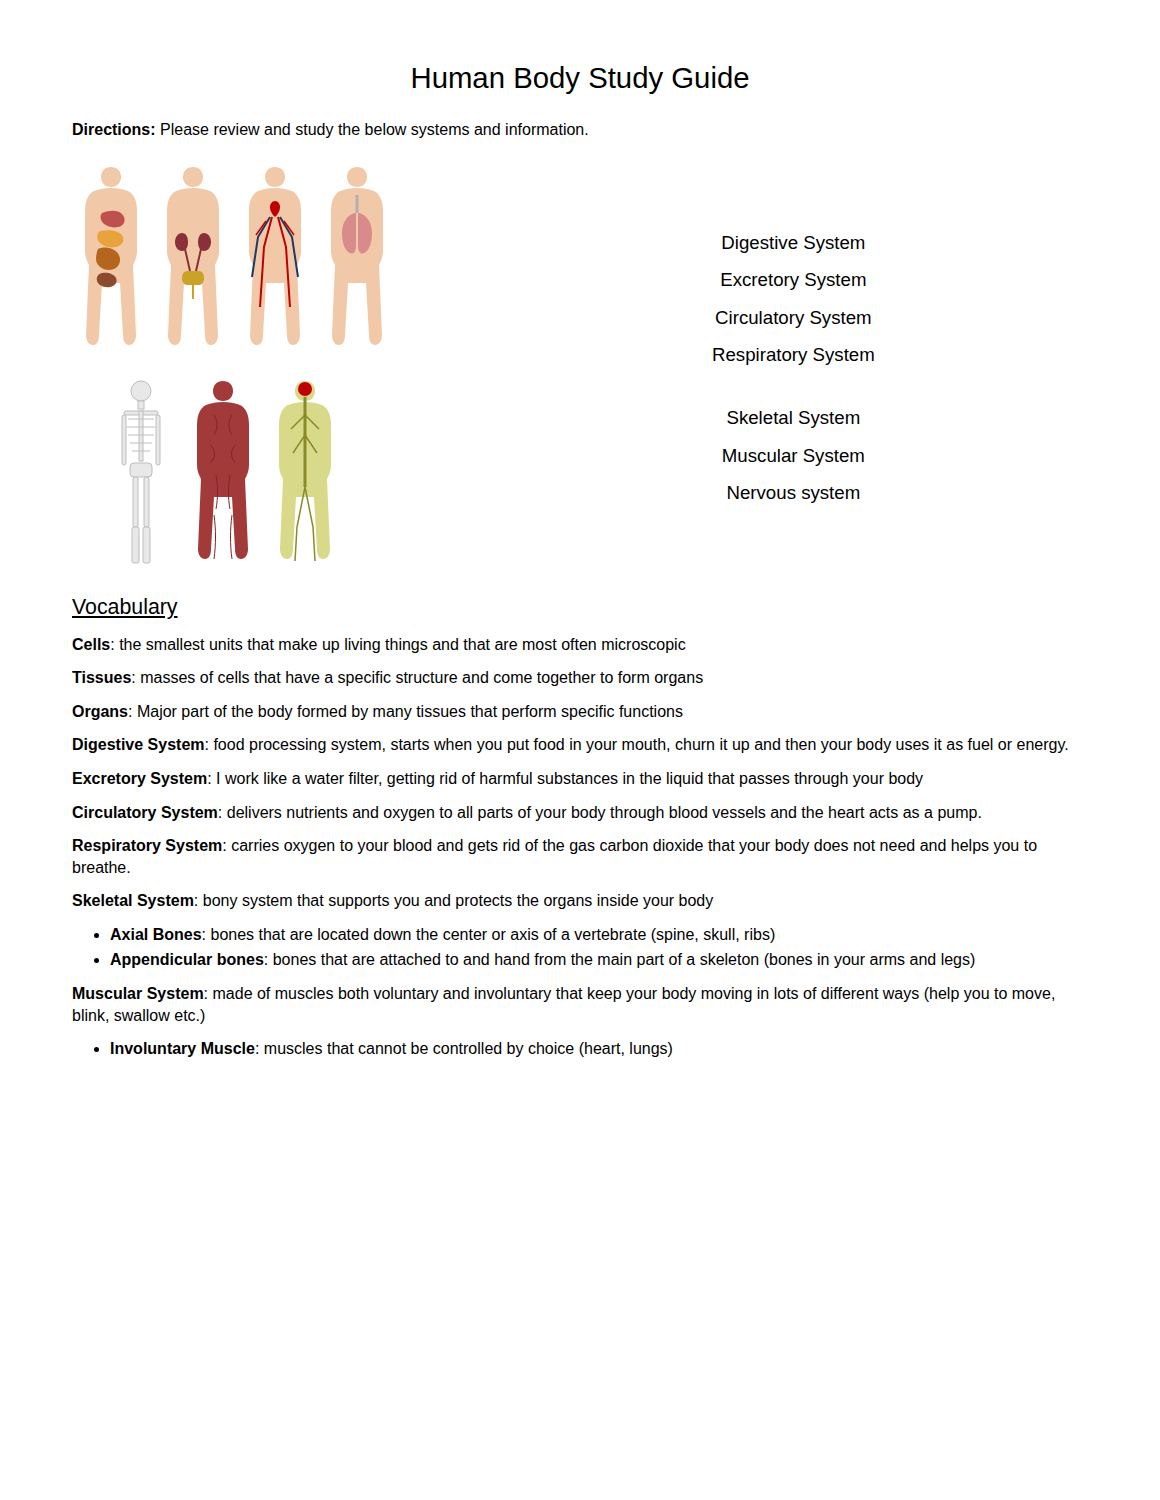Human Body Study Guide
Directions: Please review and study the below systems and information.
| | Digestive System Excretory System Circulatory System Respiratory System Skeletal System Muscular System Nervous system |
Vocabulary
Cells: the smallest units that make up living things and that are most often microscopic
Tissues: masses of cells that have a specific structure and come together to form organs
Organs: Major part of the body formed by many tissues that perform specific functions
Digestive System: food processing system, starts when you put food in your mouth, churn it up and then your body uses it as fuel or energy.
Excretory System: I work like a water filter, getting rid of harmful substances in the liquid that passes through your body
Circulatory System: delivers nutrients and oxygen to all parts of your body through blood vessels and the heart acts as a pump.
Respiratory System: carries oxygen to your blood and gets rid of the gas carbon dioxide that your body does not need and helps you to breathe.
Skeletal System: bony system that supports you and protects the organs inside your body
Axial Bones: bones that are located down the center or axis of a vertebrate (spine, skull, ribs)
Appendicular bones: bones that are attached to and hand from the main part of a skeleton (bones in your arms and legs)
Muscular System: made of muscles both voluntary and involuntary that keep your body moving in lots of different ways (help you to move, blink, swallow etc.)
Involuntary Muscle: muscles that cannot be controlled by choice (heart, lungs)